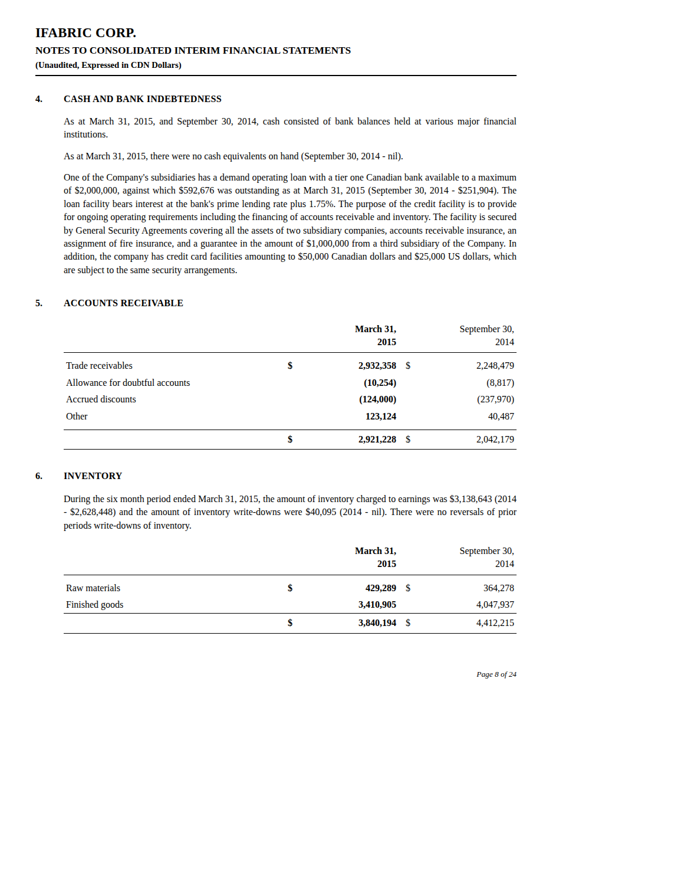IFABRIC CORP.
NOTES TO CONSOLIDATED INTERIM FINANCIAL STATEMENTS
(Unaudited, Expressed in CDN Dollars)
4. CASH AND BANK INDEBTEDNESS
As at March 31, 2015, and September 30, 2014, cash consisted of bank balances held at various major financial institutions.
As at March 31, 2015, there were no cash equivalents on hand (September 30, 2014 - nil).
One of the Company's subsidiaries has a demand operating loan with a tier one Canadian bank available to a maximum of $2,000,000, against which $592,676 was outstanding as at March 31, 2015 (September 30, 2014 - $251,904). The loan facility bears interest at the bank's prime lending rate plus 1.75%. The purpose of the credit facility is to provide for ongoing operating requirements including the financing of accounts receivable and inventory. The facility is secured by General Security Agreements covering all the assets of two subsidiary companies, accounts receivable insurance, an assignment of fire insurance, and a guarantee in the amount of $1,000,000 from a third subsidiary of the Company. In addition, the company has credit card facilities amounting to $50,000 Canadian dollars and $25,000 US dollars, which are subject to the same security arrangements.
5. ACCOUNTS RECEIVABLE
| | | March 31, 2015 | | September 30, 2014 |
| --- | --- | --- | --- | --- |
| Trade receivables | $ | 2,932,358 | $ | 2,248,479 |
| Allowance for doubtful accounts | | (10,254) | | (8,817) |
| Accrued discounts | | (124,000) | | (237,970) |
| Other | | 123,124 | | 40,487 |
| | $ | 2,921,228 | $ | 2,042,179 |
6. INVENTORY
During the six month period ended March 31, 2015, the amount of inventory charged to earnings was $3,138,643 (2014 - $2,628,448) and the amount of inventory write-downs were $40,095 (2014 - nil). There were no reversals of prior periods write-downs of inventory.
| | | March 31, 2015 | | September 30, 2014 |
| --- | --- | --- | --- | --- |
| Raw materials | $ | 429,289 | $ | 364,278 |
| Finished goods | | 3,410,905 | | 4,047,937 |
| | $ | 3,840,194 | $ | 4,412,215 |
Page 8 of 24